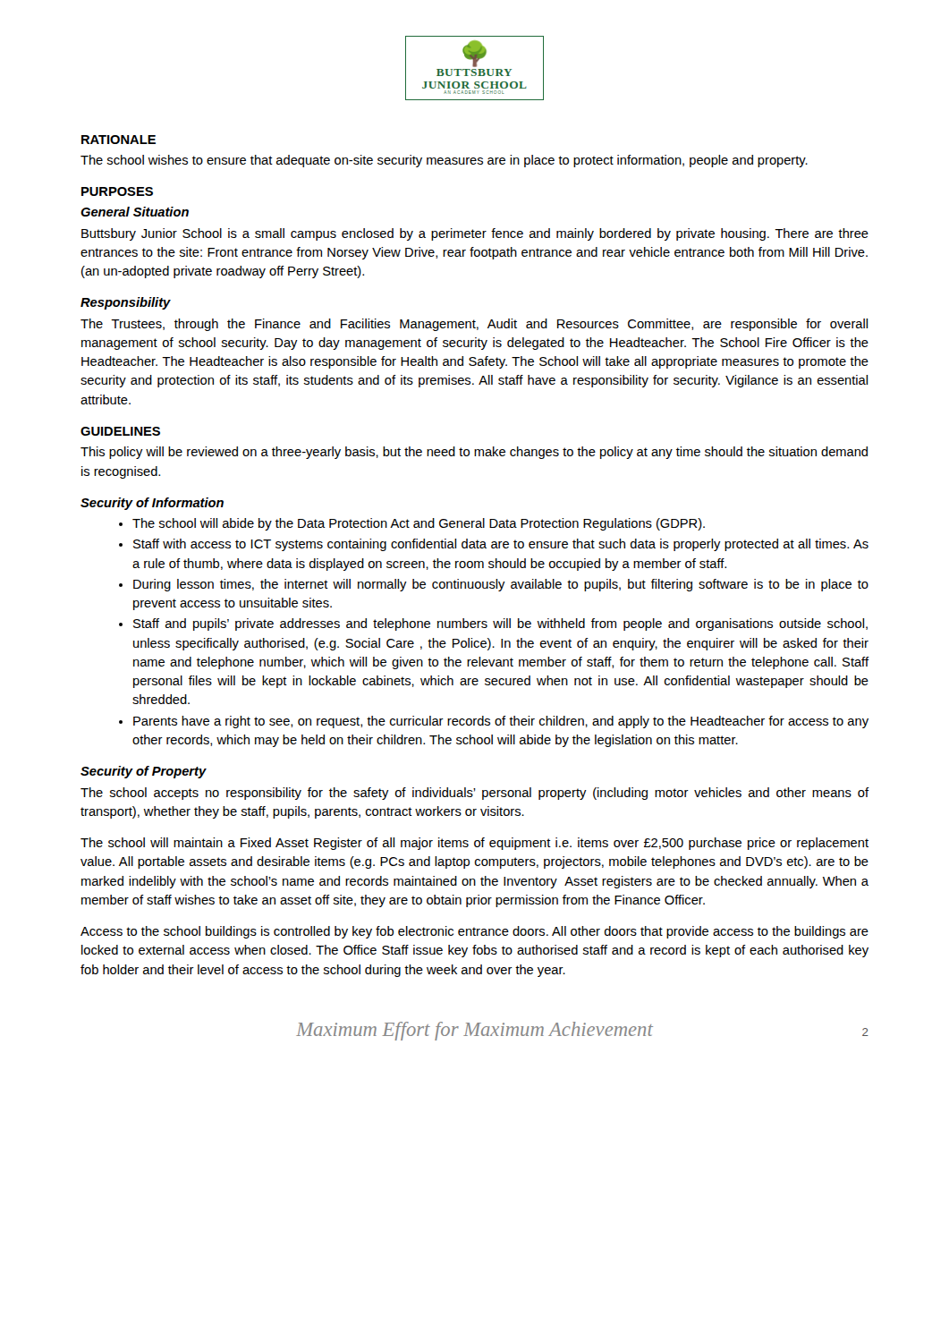🌳
BUTTSBURY
JUNIOR SCHOOL
AN ACADEMY SCHOOL
RATIONALE
The school wishes to ensure that adequate on-site security measures are in place to protect information, people and property.
PURPOSES
General Situation
Buttsbury Junior School is a small campus enclosed by a perimeter fence and mainly bordered by private housing. There are three entrances to the site: Front entrance from Norsey View Drive, rear footpath entrance and rear vehicle entrance both from Mill Hill Drive. (an un-adopted private roadway off Perry Street).
Responsibility
The Trustees, through the Finance and Facilities Management, Audit and Resources Committee, are responsible for overall management of school security. Day to day management of security is delegated to the Headteacher. The School Fire Officer is the Headteacher. The Headteacher is also responsible for Health and Safety. The School will take all appropriate measures to promote the security and protection of its staff, its students and of its premises. All staff have a responsibility for security. Vigilance is an essential attribute.
GUIDELINES
This policy will be reviewed on a three-yearly basis, but the need to make changes to the policy at any time should the situation demand is recognised.
Security of Information
The school will abide by the Data Protection Act and General Data Protection Regulations (GDPR).
Staff with access to ICT systems containing confidential data are to ensure that such data is properly protected at all times. As a rule of thumb, where data is displayed on screen, the room should be occupied by a member of staff.
During lesson times, the internet will normally be continuously available to pupils, but filtering software is to be in place to prevent access to unsuitable sites.
Staff and pupils’ private addresses and telephone numbers will be withheld from people and organisations outside school, unless specifically authorised, (e.g. Social Care , the Police). In the event of an enquiry, the enquirer will be asked for their name and telephone number, which will be given to the relevant member of staff, for them to return the telephone call. Staff personal files will be kept in lockable cabinets, which are secured when not in use. All confidential wastepaper should be shredded.
Parents have a right to see, on request, the curricular records of their children, and apply to the Headteacher for access to any other records, which may be held on their children. The school will abide by the legislation on this matter.
Security of Property
The school accepts no responsibility for the safety of individuals’ personal property (including motor vehicles and other means of transport), whether they be staff, pupils, parents, contract workers or visitors.
The school will maintain a Fixed Asset Register of all major items of equipment i.e. items over £2,500 purchase price or replacement value. All portable assets and desirable items (e.g. PCs and laptop computers, projectors, mobile telephones and DVD’s etc). are to be marked indelibly with the school’s name and records maintained on the Inventory Asset registers are to be checked annually. When a member of staff wishes to take an asset off site, they are to obtain prior permission from the Finance Officer.
Access to the school buildings is controlled by key fob electronic entrance doors. All other doors that provide access to the buildings are locked to external access when closed. The Office Staff issue key fobs to authorised staff and a record is kept of each authorised key fob holder and their level of access to the school during the week and over the year.
Maximum Effort for Maximum Achievement
2